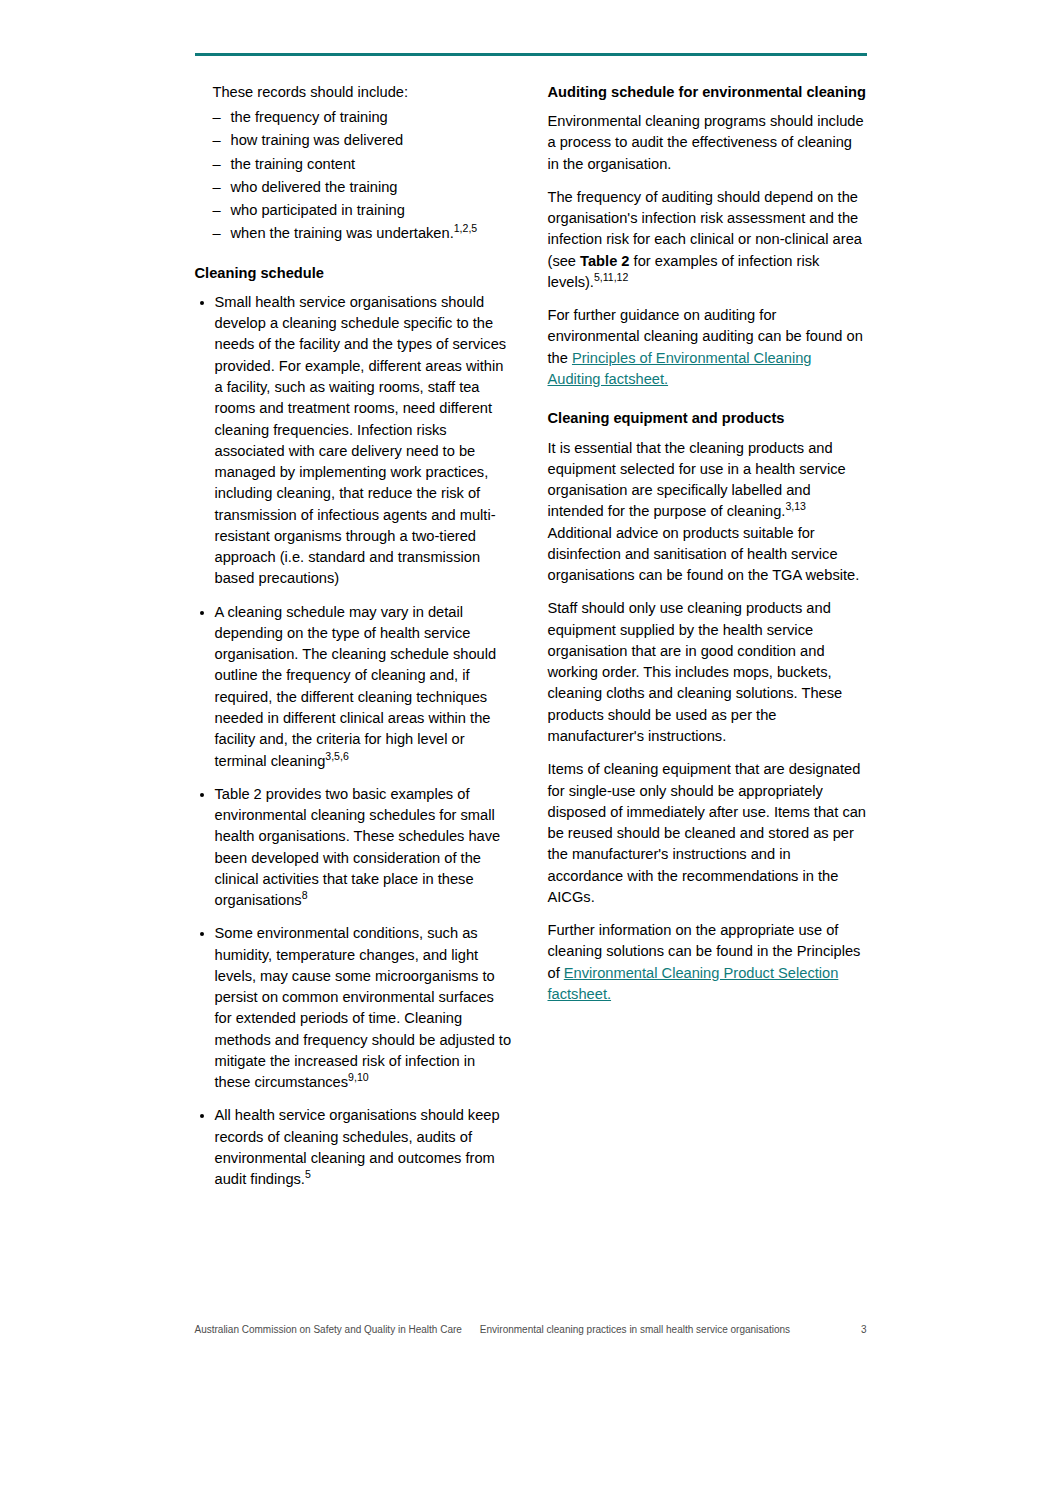These records should include:
the frequency of training
how training was delivered
the training content
who delivered the training
who participated in training
when the training was undertaken.1,2,5
Cleaning schedule
Small health service organisations should develop a cleaning schedule specific to the needs of the facility and the types of services provided. For example, different areas within a facility, such as waiting rooms, staff tea rooms and treatment rooms, need different cleaning frequencies. Infection risks associated with care delivery need to be managed by implementing work practices, including cleaning, that reduce the risk of transmission of infectious agents and multi-resistant organisms through a two-tiered approach (i.e. standard and transmission based precautions)
A cleaning schedule may vary in detail depending on the type of health service organisation. The cleaning schedule should outline the frequency of cleaning and, if required, the different cleaning techniques needed in different clinical areas within the facility and, the criteria for high level or terminal cleaning3,5,6
Table 2 provides two basic examples of environmental cleaning schedules for small health organisations. These schedules have been developed with consideration of the clinical activities that take place in these organisations8
Some environmental conditions, such as humidity, temperature changes, and light levels, may cause some microorganisms to persist on common environmental surfaces for extended periods of time. Cleaning methods and frequency should be adjusted to mitigate the increased risk of infection in these circumstances9,10
All health service organisations should keep records of cleaning schedules, audits of environmental cleaning and outcomes from audit findings.5
Auditing schedule for environmental cleaning
Environmental cleaning programs should include a process to audit the effectiveness of cleaning in the organisation.
The frequency of auditing should depend on the organisation's infection risk assessment and the infection risk for each clinical or non-clinical area (see Table 2 for examples of infection risk levels).5,11,12
For further guidance on auditing for environmental cleaning auditing can be found on the Principles of Environmental Cleaning Auditing factsheet.
Cleaning equipment and products
It is essential that the cleaning products and equipment selected for use in a health service organisation are specifically labelled and intended for the purpose of cleaning.3,13 Additional advice on products suitable for disinfection and sanitisation of health service organisations can be found on the TGA website.
Staff should only use cleaning products and equipment supplied by the health service organisation that are in good condition and working order. This includes mops, buckets, cleaning cloths and cleaning solutions. These products should be used as per the manufacturer's instructions.
Items of cleaning equipment that are designated for single-use only should be appropriately disposed of immediately after use. Items that can be reused should be cleaned and stored as per the manufacturer's instructions and in accordance with the recommendations in the AICGs.
Further information on the appropriate use of cleaning solutions can be found in the Principles of Environmental Cleaning Product Selection factsheet.
Australian Commission on Safety and Quality in Health Care Environmental cleaning practices in small health service organisations 3